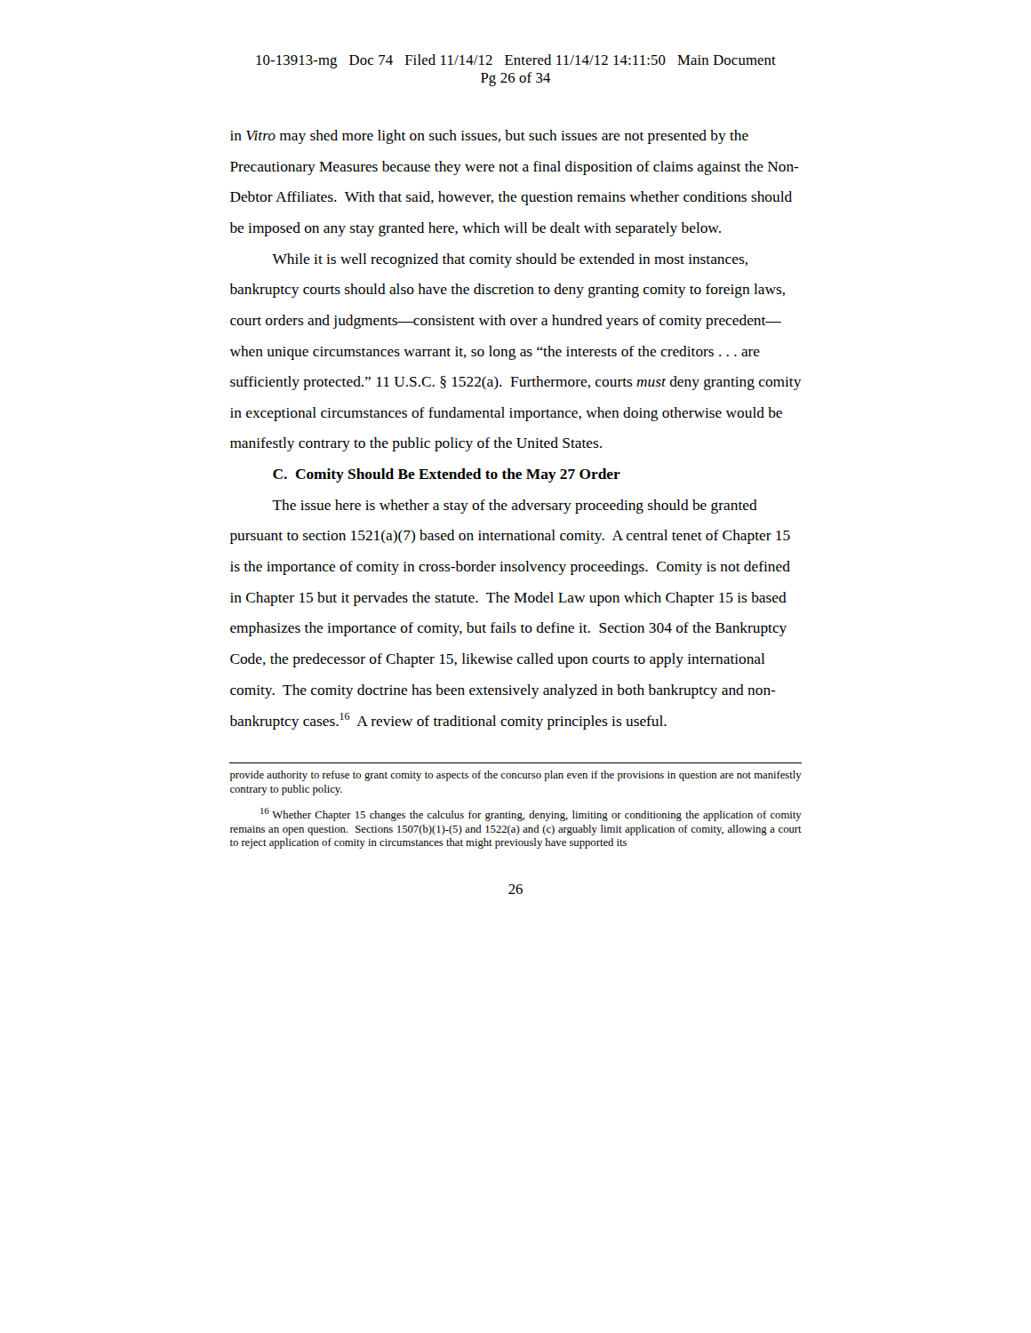10-13913-mg Doc 74 Filed 11/14/12 Entered 11/14/12 14:11:50 Main Document
Pg 26 of 34
in Vitro may shed more light on such issues, but such issues are not presented by the Precautionary Measures because they were not a final disposition of claims against the Non-Debtor Affiliates. With that said, however, the question remains whether conditions should be imposed on any stay granted here, which will be dealt with separately below.
While it is well recognized that comity should be extended in most instances, bankruptcy courts should also have the discretion to deny granting comity to foreign laws, court orders and judgments—consistent with over a hundred years of comity precedent—when unique circumstances warrant it, so long as “the interests of the creditors . . . are sufficiently protected.” 11 U.S.C. § 1522(a). Furthermore, courts must deny granting comity in exceptional circumstances of fundamental importance, when doing otherwise would be manifestly contrary to the public policy of the United States.
C. Comity Should Be Extended to the May 27 Order
The issue here is whether a stay of the adversary proceeding should be granted pursuant to section 1521(a)(7) based on international comity. A central tenet of Chapter 15 is the importance of comity in cross-border insolvency proceedings. Comity is not defined in Chapter 15 but it pervades the statute. The Model Law upon which Chapter 15 is based emphasizes the importance of comity, but fails to define it. Section 304 of the Bankruptcy Code, the predecessor of Chapter 15, likewise called upon courts to apply international comity. The comity doctrine has been extensively analyzed in both bankruptcy and non-bankruptcy cases.16 A review of traditional comity principles is useful.
provide authority to refuse to grant comity to aspects of the concurso plan even if the provisions in question are not manifestly contrary to public policy.
16 Whether Chapter 15 changes the calculus for granting, denying, limiting or conditioning the application of comity remains an open question. Sections 1507(b)(1)-(5) and 1522(a) and (c) arguably limit application of comity, allowing a court to reject application of comity in circumstances that might previously have supported its
26